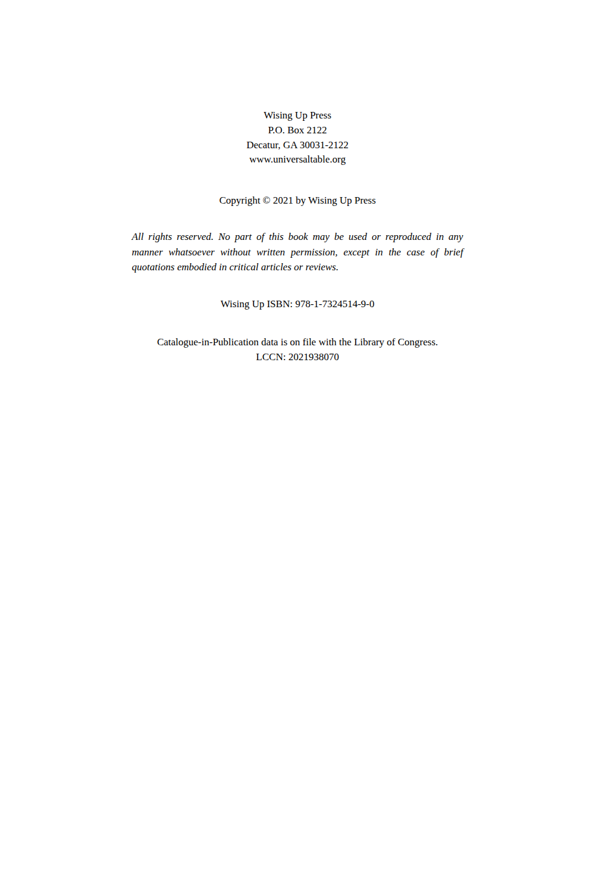Wising Up Press
P.O. Box 2122
Decatur, GA 30031-2122
www.universaltable.org
Copyright © 2021 by Wising Up Press
All rights reserved. No part of this book may be used or reproduced in any manner whatsoever without written permission, except in the case of brief quotations embodied in critical articles or reviews.
Wising Up ISBN: 978-1-7324514-9-0
Catalogue-in-Publication data is on file with the Library of Congress.
LCCN: 2021938070